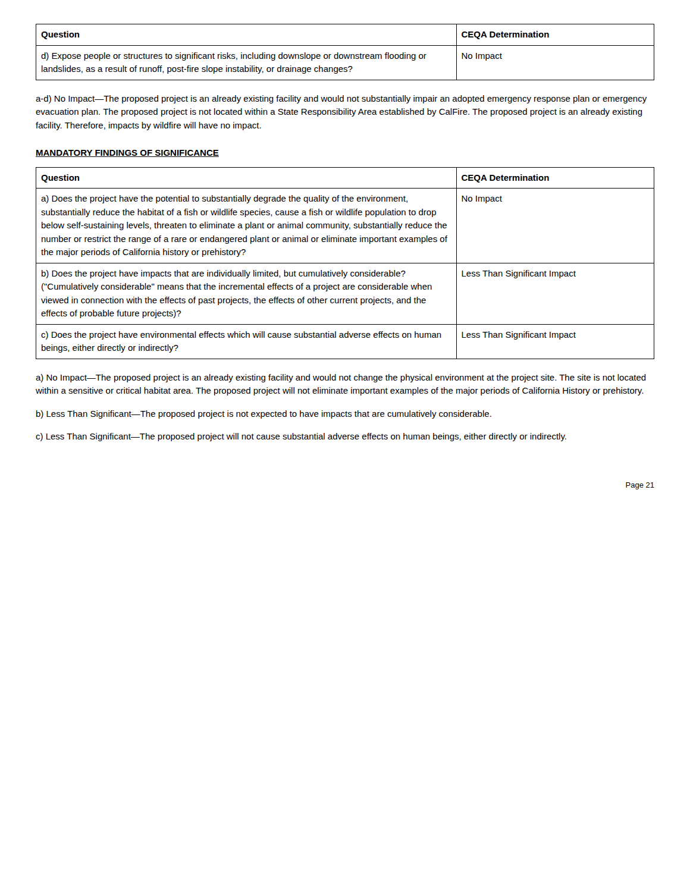| Question | CEQA Determination |
| --- | --- |
| d) Expose people or structures to significant risks, including downslope or downstream flooding or landslides, as a result of runoff, post-fire slope instability, or drainage changes? | No Impact |
a-d) No Impact—The proposed project is an already existing facility and would not substantially impair an adopted emergency response plan or emergency evacuation plan. The proposed project is not located within a State Responsibility Area established by CalFire. The proposed project is an already existing facility. Therefore, impacts by wildfire will have no impact.
MANDATORY FINDINGS OF SIGNIFICANCE
| Question | CEQA Determination |
| --- | --- |
| a) Does the project have the potential to substantially degrade the quality of the environment, substantially reduce the habitat of a fish or wildlife species, cause a fish or wildlife population to drop below self-sustaining levels, threaten to eliminate a plant or animal community, substantially reduce the number or restrict the range of a rare or endangered plant or animal or eliminate important examples of the major periods of California history or prehistory? | No Impact |
| b) Does the project have impacts that are individually limited, but cumulatively considerable? ("Cumulatively considerable" means that the incremental effects of a project are considerable when viewed in connection with the effects of past projects, the effects of other current projects, and the effects of probable future projects)? | Less Than Significant Impact |
| c) Does the project have environmental effects which will cause substantial adverse effects on human beings, either directly or indirectly? | Less Than Significant Impact |
a) No Impact—The proposed project is an already existing facility and would not change the physical environment at the project site. The site is not located within a sensitive or critical habitat area. The proposed project will not eliminate important examples of the major periods of California History or prehistory.
b) Less Than Significant—The proposed project is not expected to have impacts that are cumulatively considerable.
c) Less Than Significant—The proposed project will not cause substantial adverse effects on human beings, either directly or indirectly.
Page 21